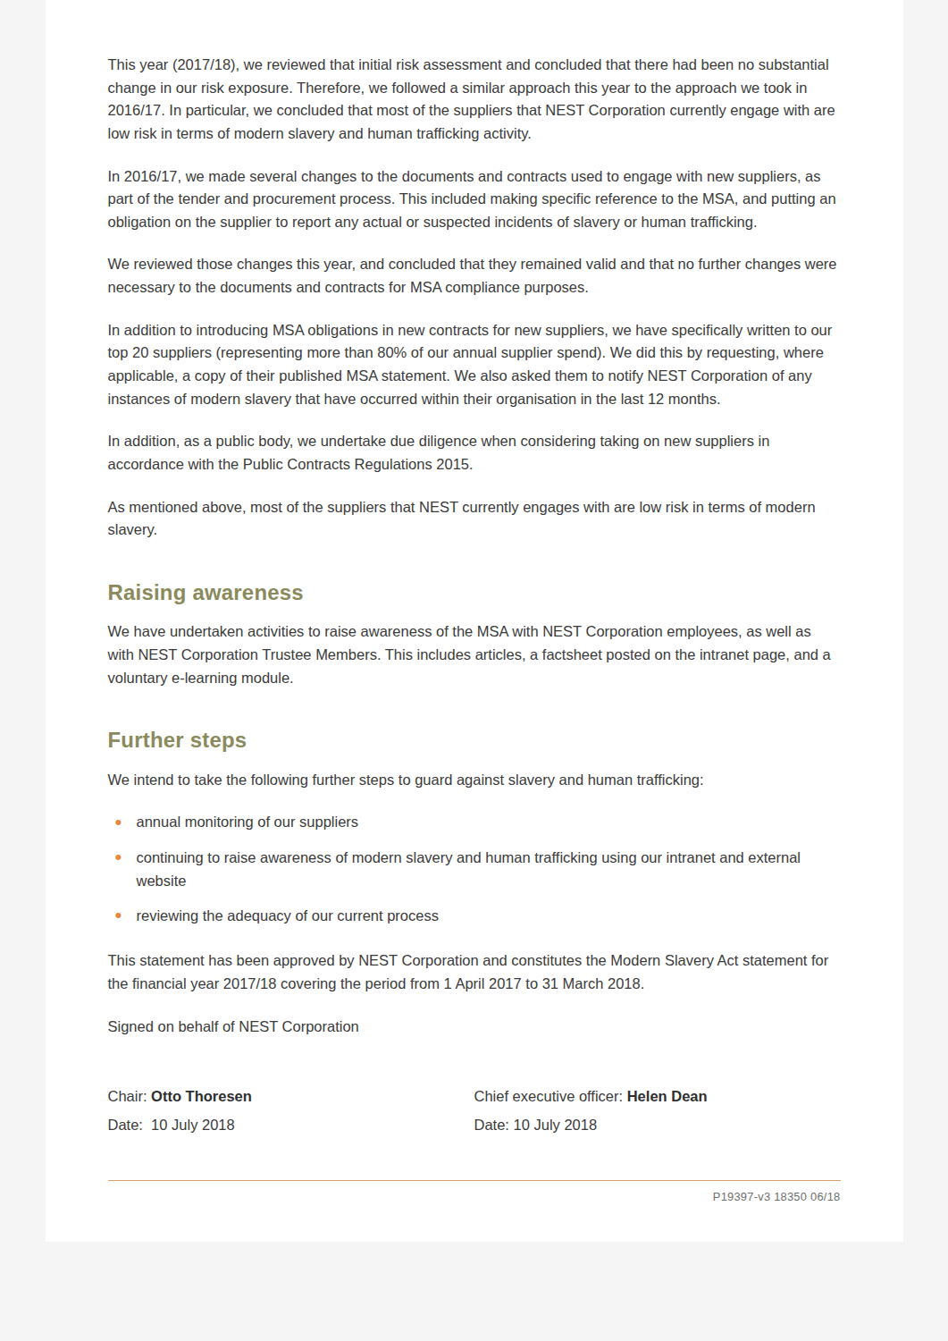This year (2017/18), we reviewed that initial risk assessment and concluded that there had been no substantial change in our risk exposure. Therefore, we followed a similar approach this year to the approach we took in 2016/17. In particular, we concluded that most of the suppliers that NEST Corporation currently engage with are low risk in terms of modern slavery and human trafficking activity.
In 2016/17, we made several changes to the documents and contracts used to engage with new suppliers, as part of the tender and procurement process. This included making specific reference to the MSA, and putting an obligation on the supplier to report any actual or suspected incidents of slavery or human trafficking.
We reviewed those changes this year, and concluded that they remained valid and that no further changes were necessary to the documents and contracts for MSA compliance purposes.
In addition to introducing MSA obligations in new contracts for new suppliers, we have specifically written to our top 20 suppliers (representing more than 80% of our annual supplier spend). We did this by requesting, where applicable, a copy of their published MSA statement. We also asked them to notify NEST Corporation of any instances of modern slavery that have occurred within their organisation in the last 12 months.
In addition, as a public body, we undertake due diligence when considering taking on new suppliers in accordance with the Public Contracts Regulations 2015.
As mentioned above, most of the suppliers that NEST currently engages with are low risk in terms of modern slavery.
Raising awareness
We have undertaken activities to raise awareness of the MSA with NEST Corporation employees, as well as with NEST Corporation Trustee Members. This includes articles, a factsheet posted on the intranet page, and a voluntary e-learning module.
Further steps
We intend to take the following further steps to guard against slavery and human trafficking:
annual monitoring of our suppliers
continuing to raise awareness of modern slavery and human trafficking using our intranet and external website
reviewing the adequacy of our current process
This statement has been approved by NEST Corporation and constitutes the Modern Slavery Act statement for the financial year 2017/18 covering the period from 1 April 2017 to 31 March 2018.
Signed on behalf of NEST Corporation
| Chair: Otto Thoresen | Chief executive officer: Helen Dean |
| Date: 10 July 2018 | Date: 10 July 2018 |
P19397-v3 18350 06/18